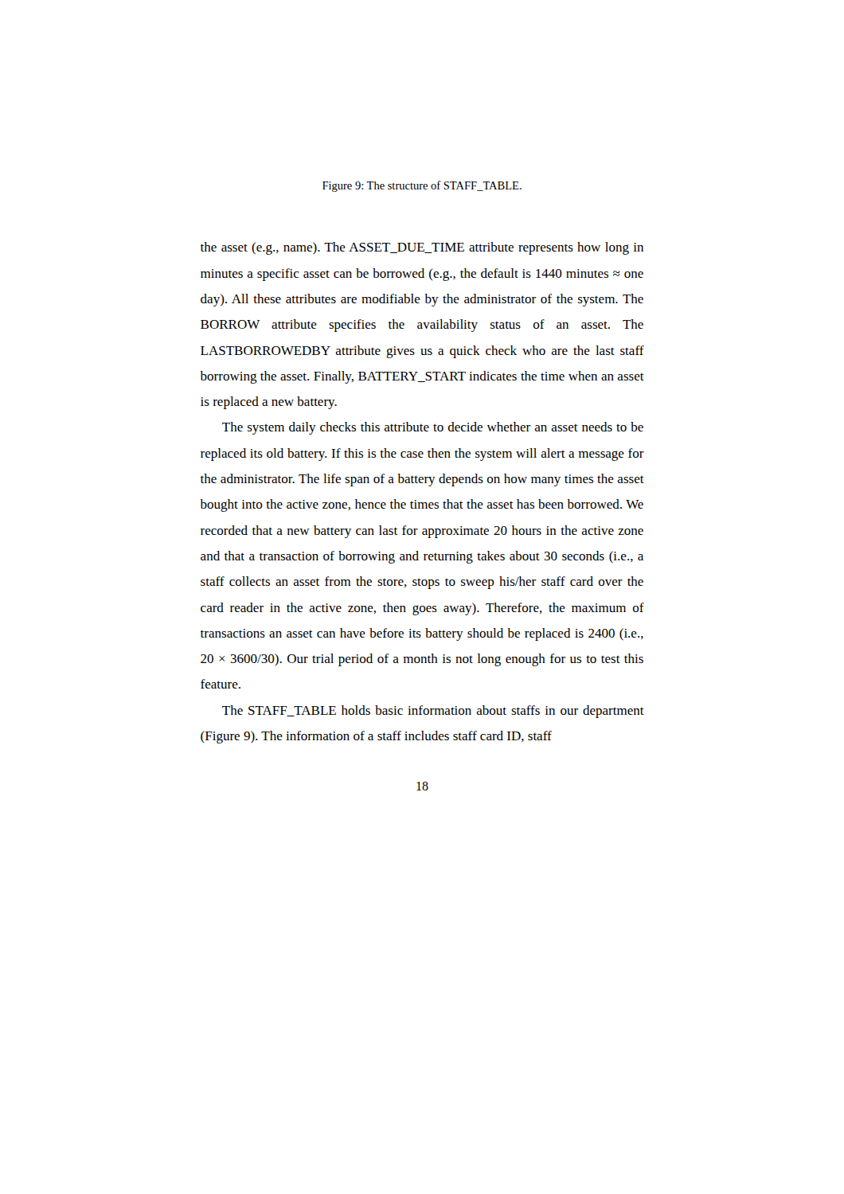Figure 9: The structure of STAFF_TABLE.
the asset (e.g., name). The ASSET_DUE_TIME attribute represents how long in minutes a specific asset can be borrowed (e.g., the default is 1440 minutes ≈ one day). All these attributes are modifiable by the administrator of the system. The BORROW attribute specifies the availability status of an asset. The LASTBORROWEDBY attribute gives us a quick check who are the last staff borrowing the asset. Finally, BATTERY_START indicates the time when an asset is replaced a new battery.
The system daily checks this attribute to decide whether an asset needs to be replaced its old battery. If this is the case then the system will alert a message for the administrator. The life span of a battery depends on how many times the asset bought into the active zone, hence the times that the asset has been borrowed. We recorded that a new battery can last for approximate 20 hours in the active zone and that a transaction of borrowing and returning takes about 30 seconds (i.e., a staff collects an asset from the store, stops to sweep his/her staff card over the card reader in the active zone, then goes away). Therefore, the maximum of transactions an asset can have before its battery should be replaced is 2400 (i.e., 20 × 3600/30). Our trial period of a month is not long enough for us to test this feature.
The STAFF_TABLE holds basic information about staffs in our department (Figure 9). The information of a staff includes staff card ID, staff
18